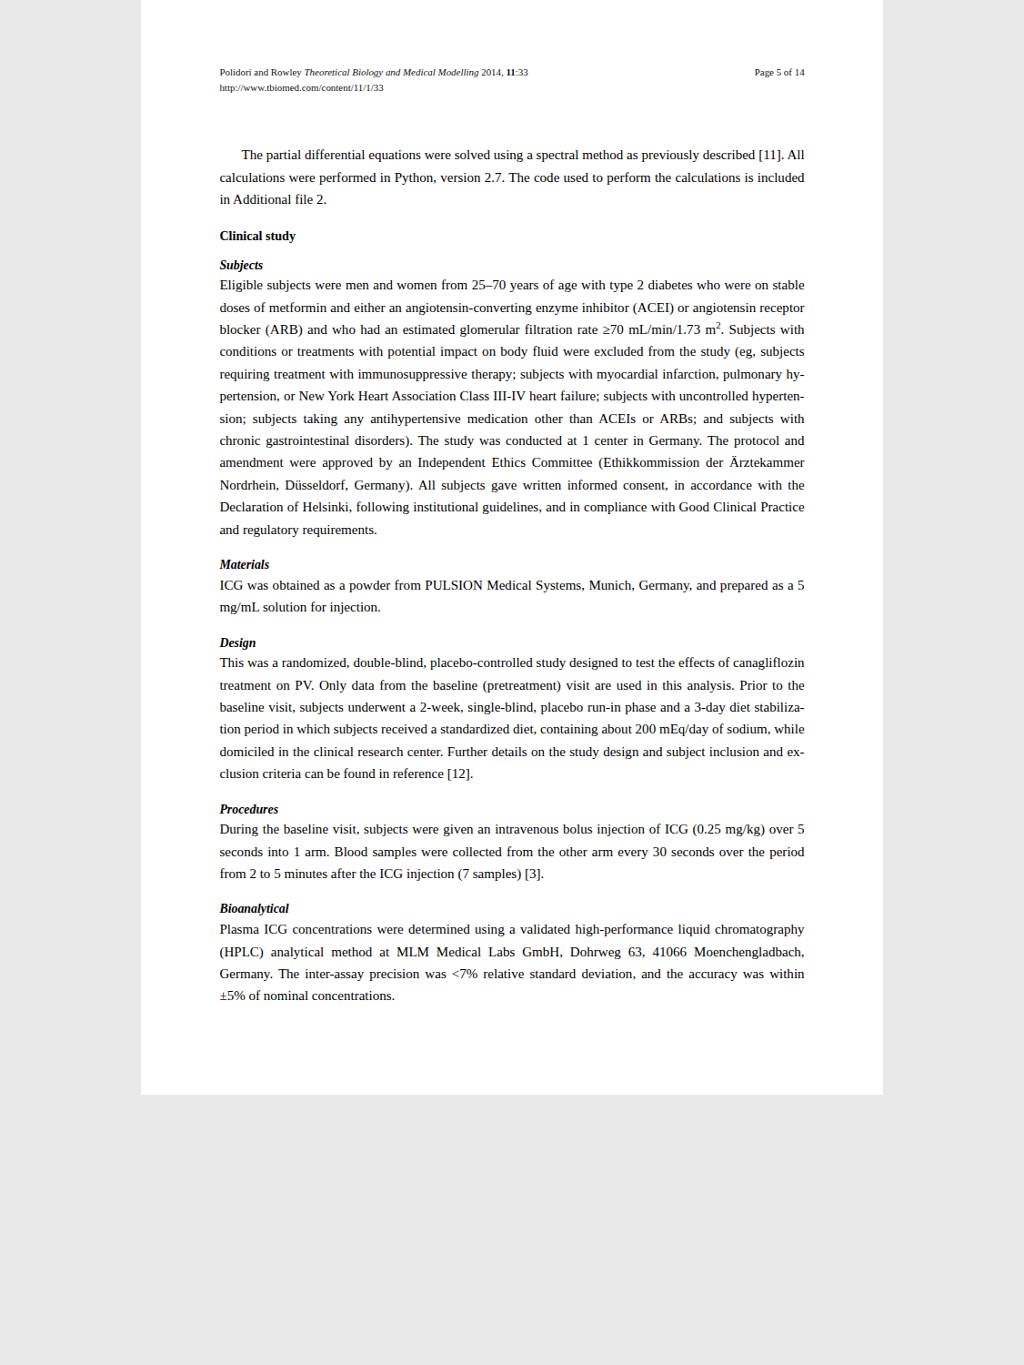Polidori and Rowley Theoretical Biology and Medical Modelling 2014, 11:33
http://www.tbiomed.com/content/11/1/33
Page 5 of 14
The partial differential equations were solved using a spectral method as previously described [11]. All calculations were performed in Python, version 2.7. The code used to perform the calculations is included in Additional file 2.
Clinical study
Subjects
Eligible subjects were men and women from 25–70 years of age with type 2 diabetes who were on stable doses of metformin and either an angiotensin-converting enzyme inhibitor (ACEI) or angiotensin receptor blocker (ARB) and who had an estimated glomerular filtration rate ≥70 mL/min/1.73 m2. Subjects with conditions or treatments with potential impact on body fluid were excluded from the study (eg, subjects requiring treatment with immunosuppressive therapy; subjects with myocardial infarction, pulmonary hypertension, or New York Heart Association Class III-IV heart failure; subjects with uncontrolled hypertension; subjects taking any antihypertensive medication other than ACEIs or ARBs; and subjects with chronic gastrointestinal disorders). The study was conducted at 1 center in Germany. The protocol and amendment were approved by an Independent Ethics Committee (Ethikkommission der Ärztekammer Nordrhein, Düsseldorf, Germany). All subjects gave written informed consent, in accordance with the Declaration of Helsinki, following institutional guidelines, and in compliance with Good Clinical Practice and regulatory requirements.
Materials
ICG was obtained as a powder from PULSION Medical Systems, Munich, Germany, and prepared as a 5 mg/mL solution for injection.
Design
This was a randomized, double-blind, placebo-controlled study designed to test the effects of canagliflozin treatment on PV. Only data from the baseline (pretreatment) visit are used in this analysis. Prior to the baseline visit, subjects underwent a 2-week, single-blind, placebo run-in phase and a 3-day diet stabilization period in which subjects received a standardized diet, containing about 200 mEq/day of sodium, while domiciled in the clinical research center. Further details on the study design and subject inclusion and exclusion criteria can be found in reference [12].
Procedures
During the baseline visit, subjects were given an intravenous bolus injection of ICG (0.25 mg/kg) over 5 seconds into 1 arm. Blood samples were collected from the other arm every 30 seconds over the period from 2 to 5 minutes after the ICG injection (7 samples) [3].
Bioanalytical
Plasma ICG concentrations were determined using a validated high-performance liquid chromatography (HPLC) analytical method at MLM Medical Labs GmbH, Dohrweg 63, 41066 Moenchengladbach, Germany. The inter-assay precision was <7% relative standard deviation, and the accuracy was within ±5% of nominal concentrations.